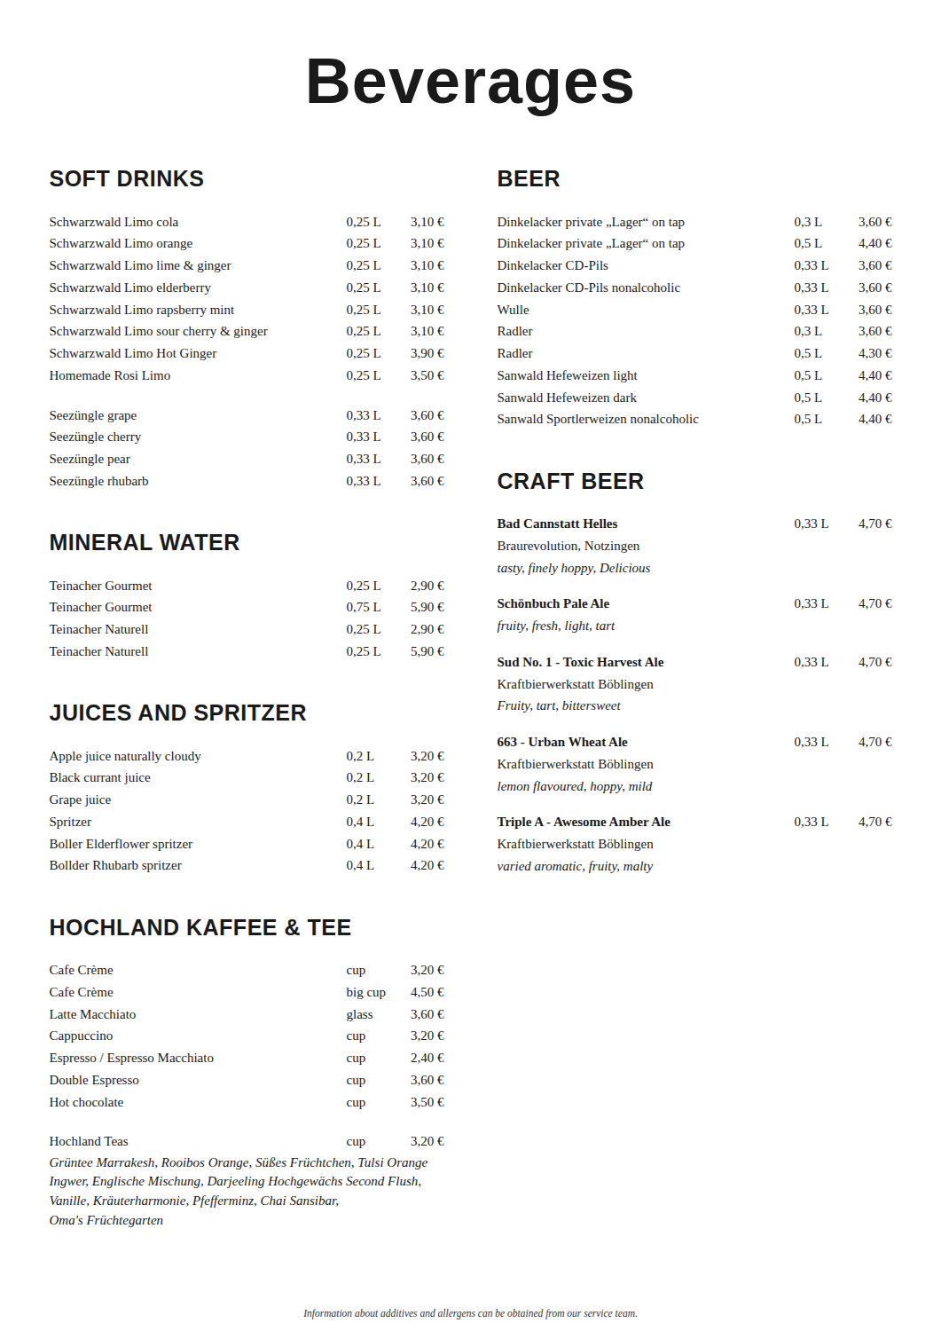Beverages
SOFT DRINKS
| Schwarzwald Limo cola | 0,25 L | 3,10 € |
| Schwarzwald Limo orange | 0,25 L | 3,10 € |
| Schwarzwald Limo lime & ginger | 0,25 L | 3,10 € |
| Schwarzwald Limo elderberry | 0,25 L | 3,10 € |
| Schwarzwald Limo rapsberry mint | 0,25 L | 3,10 € |
| Schwarzwald Limo sour cherry & ginger | 0,25 L | 3,10 € |
| Schwarzwald Limo Hot Ginger | 0,25 L | 3,90 € |
| Homemade Rosi Limo | 0,25 L | 3,50 € |
| Seezüngle grape | 0,33 L | 3,60 € |
| Seezüngle cherry | 0,33 L | 3,60 € |
| Seezüngle pear | 0,33 L | 3,60 € |
| Seezüngle rhubarb | 0,33 L | 3,60 € |
MINERAL WATER
| Teinacher Gourmet | 0,25 L | 2,90 € |
| Teinacher Gourmet | 0,75 L | 5,90 € |
| Teinacher Naturell | 0,25 L | 2,90 € |
| Teinacher Naturell | 0,25 L | 5,90 € |
JUICES AND SPRITZER
| Apple juice naturally cloudy | 0,2 L | 3,20 € |
| Black currant juice | 0,2 L | 3,20 € |
| Grape juice | 0,2 L | 3,20 € |
| Spritzer | 0,4 L | 4,20 € |
| Boller Elderflower spritzer | 0,4 L | 4,20 € |
| Bollder Rhubarb spritzer | 0,4 L | 4,20 € |
HOCHLAND KAFFEE & TEE
| Cafe Crème | cup | 3,20 € |
| Cafe Crème | big cup | 4,50 € |
| Latte Macchiato | glass | 3,60 € |
| Cappuccino | cup | 3,20 € |
| Espresso / Espresso Macchiato | cup | 2,40 € |
| Double Espresso | cup | 3,60 € |
| Hot chocolate | cup | 3,50 € |
| Hochland Teas | cup | 3,20 € |
Grüntee Marrakesh, Rooibos Orange, Süßes Früchtchen, Tulsi Orange
Ingwer, Englische Mischung, Darjeeling Hochgewächs Second Flush,
Vanille, Kräuterharmonie, Pfefferminz, Chai Sansibar,
Oma's Früchtegarten
BEER
| Dinkelacker private „Lager“ on tap | 0,3 L | 3,60 € |
| Dinkelacker private „Lager“ on tap | 0,5 L | 4,40 € |
| Dinkelacker CD-Pils | 0,33 L | 3,60 € |
| Dinkelacker CD-Pils nonalcoholic | 0,33 L | 3,60 € |
| Wulle | 0,33 L | 3,60 € |
| Radler | 0,3 L | 3,60 € |
| Radler | 0,5 L | 4,30 € |
| Sanwald Hefeweizen light | 0,5 L | 4,40 € |
| Sanwald Hefeweizen dark | 0,5 L | 4,40 € |
| Sanwald Sportlerweizen nonalcoholic | 0,5 L | 4,40 € |
CRAFT BEER
| Bad Cannstatt Helles | 0,33 L | 4,70 € |
| Braurevolution, Notzingen |
| tasty, finely hoppy, Delicious |
| Schönbuch Pale Ale | 0,33 L | 4,70 € |
| fruity, fresh, light, tart |
| Sud No. 1 - Toxic Harvest Ale | 0,33 L | 4,70 € |
| Kraftbierwerkstatt Böblingen |
| Fruity, tart, bittersweet |
| 663 - Urban Wheat Ale | 0,33 L | 4,70 € |
| Kraftbierwerkstatt Böblingen |
| lemon flavoured, hoppy, mild |
| Triple A - Awesome Amber Ale | 0,33 L | 4,70 € |
| Kraftbierwerkstatt Böblingen |
| varied aromatic, fruity, malty |
Information about additives and allergens can be obtained from our service team.